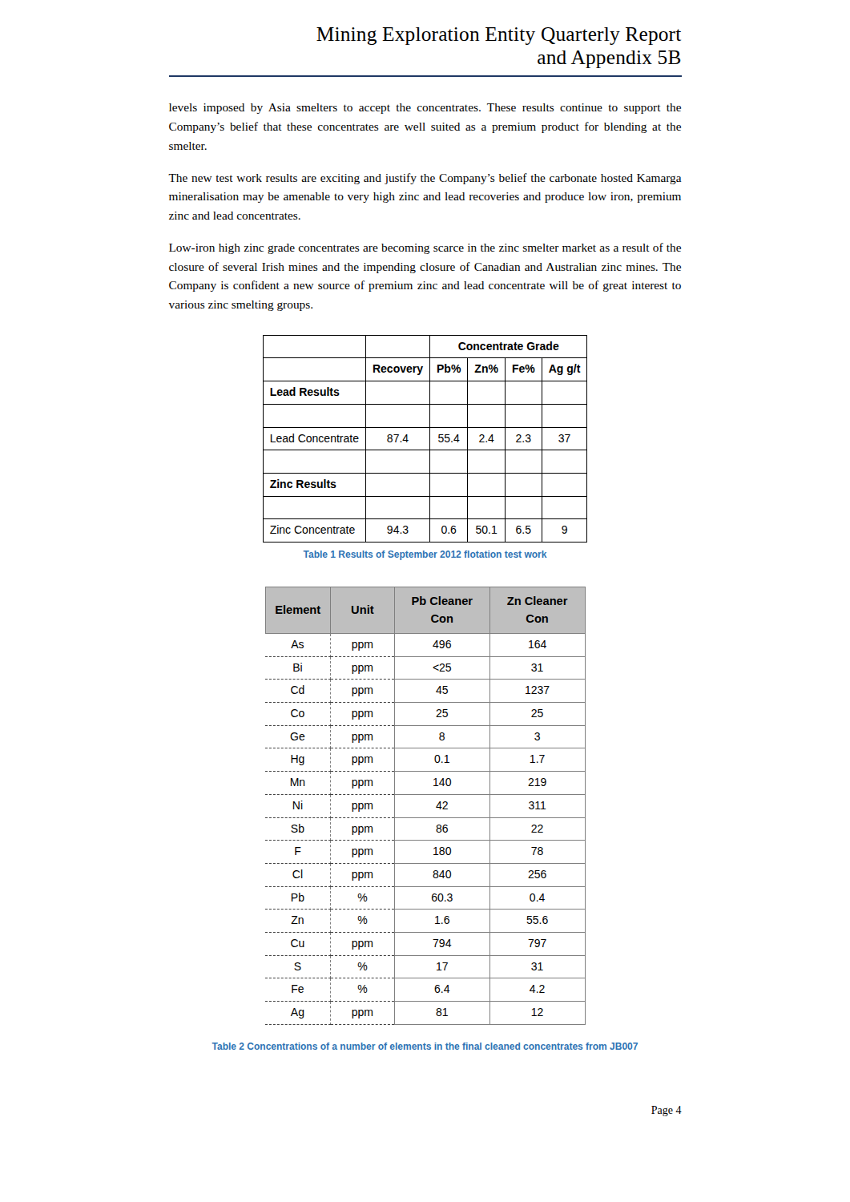Mining Exploration Entity Quarterly Report and Appendix 5B
levels imposed by Asia smelters to accept the concentrates. These results continue to support the Company’s belief that these concentrates are well suited as a premium product for blending at the smelter.
The new test work results are exciting and justify the Company’s belief the carbonate hosted Kamarga mineralisation may be amenable to very high zinc and lead recoveries and produce low iron, premium zinc and lead concentrates.
Low-iron high zinc grade concentrates are becoming scarce in the zinc smelter market as a result of the closure of several Irish mines and the impending closure of Canadian and Australian zinc mines. The Company is confident a new source of premium zinc and lead concentrate will be of great interest to various zinc smelting groups.
| | | Concentrate Grade |
| | Recovery | Pb% | Zn% | Fe% | Ag g/t |
| Lead Results | | | | | |
| Lead Concentrate | 87.4 | 55.4 | 2.4 | 2.3 | 37 |
| Zinc Results | | | | | |
| Zinc Concentrate | 94.3 | 0.6 | 50.1 | 6.5 | 9 |
Table 1 Results of September 2012 flotation test work
| Element | Unit | Pb Cleaner Con | Zn Cleaner Con |
| --- | --- | --- | --- |
| As | ppm | 496 | 164 |
| Bi | ppm | <25 | 31 |
| Cd | ppm | 45 | 1237 |
| Co | ppm | 25 | 25 |
| Ge | ppm | 8 | 3 |
| Hg | ppm | 0.1 | 1.7 |
| Mn | ppm | 140 | 219 |
| Ni | ppm | 42 | 311 |
| Sb | ppm | 86 | 22 |
| F | ppm | 180 | 78 |
| Cl | ppm | 840 | 256 |
| Pb | % | 60.3 | 0.4 |
| Zn | % | 1.6 | 55.6 |
| Cu | ppm | 794 | 797 |
| S | % | 17 | 31 |
| Fe | % | 6.4 | 4.2 |
| Ag | ppm | 81 | 12 |
Table 2 Concentrations of a number of elements in the final cleaned concentrates from JB007
Page 4